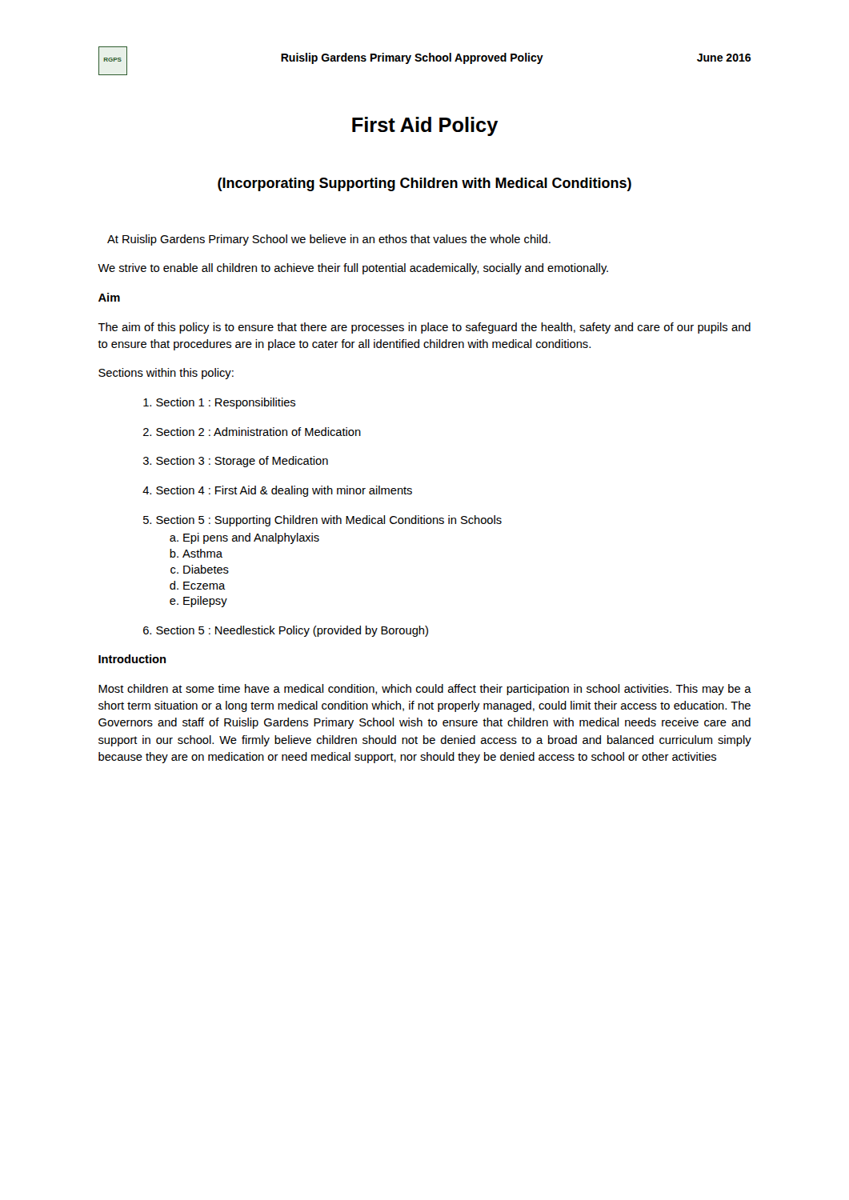RGPS
Ruislip Gardens Primary School Approved Policy
June 2016
First Aid Policy
(Incorporating Supporting Children with Medical Conditions)
At Ruislip Gardens Primary School we believe in an ethos that values the whole child.
We strive to enable all children to achieve their full potential academically, socially and emotionally.
Aim
The aim of this policy is to ensure that there are processes in place to safeguard the health, safety and care of our pupils and to ensure that procedures are in place to cater for all identified children with medical conditions.
Sections within this policy:
Section 1 : Responsibilities
Section 2 : Administration of Medication
Section 3 : Storage of Medication
Section 4 : First Aid & dealing with minor ailments
Section 5 : Supporting Children with Medical Conditions in Schools
Epi pens and Analphylaxis
Asthma
Diabetes
Eczema
Epilepsy
Section 5 : Needlestick Policy (provided by Borough)
Introduction
Most children at some time have a medical condition, which could affect their participation in school activities. This may be a short term situation or a long term medical condition which, if not properly managed, could limit their access to education. The Governors and staff of Ruislip Gardens Primary School wish to ensure that children with medical needs receive care and support in our school. We firmly believe children should not be denied access to a broad and balanced curriculum simply because they are on medication or need medical support, nor should they be denied access to school or other activities